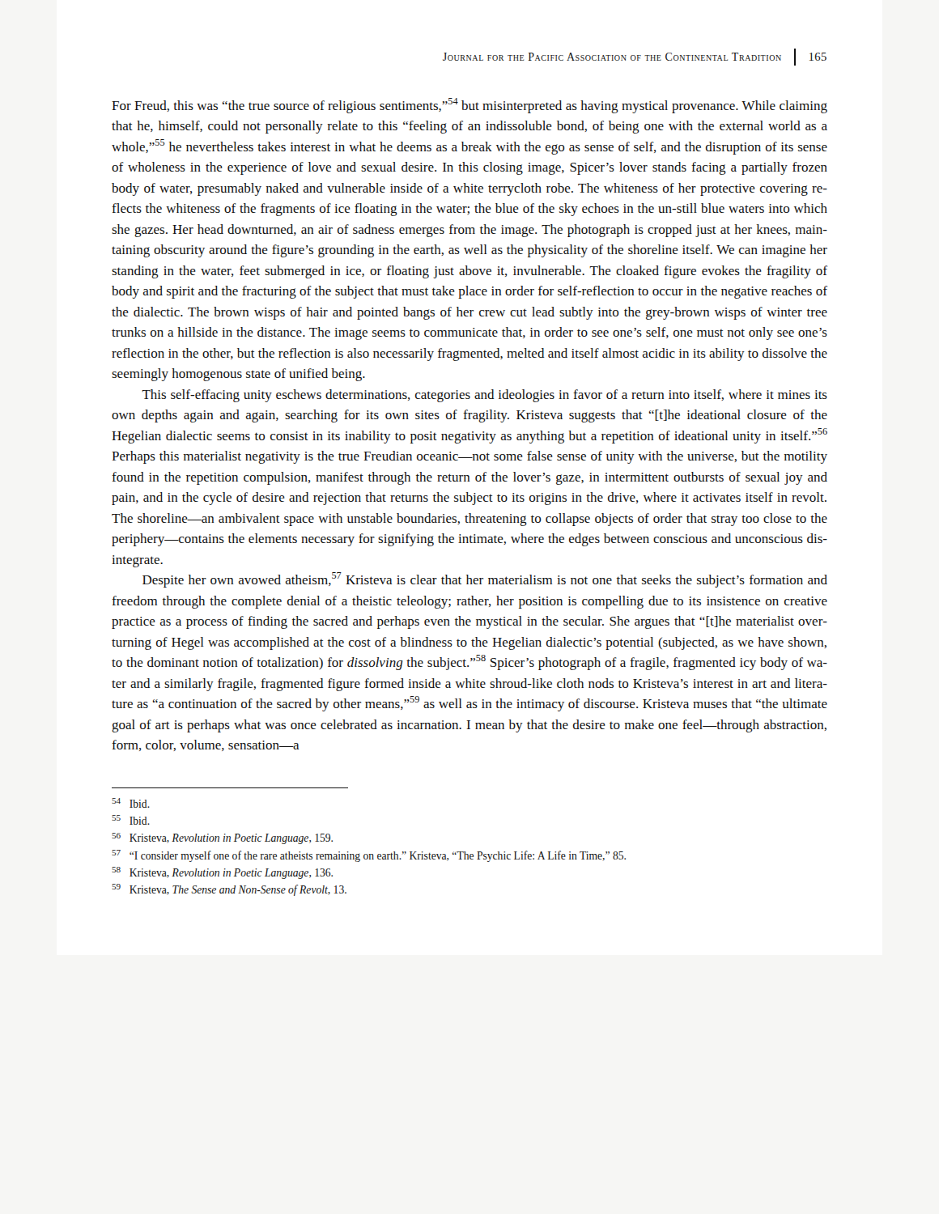Journal for the Pacific Association of the Continental Tradition 165
For Freud, this was “the true source of religious sentiments,”54 but misinterpreted as having mystical provenance. While claiming that he, himself, could not personally relate to this “feeling of an indissoluble bond, of being one with the external world as a whole,”55 he nevertheless takes interest in what he deems as a break with the ego as sense of self, and the disruption of its sense of wholeness in the experience of love and sexual desire. In this closing image, Spicer’s lover stands facing a partially frozen body of water, presumably naked and vulnerable inside of a white terrycloth robe. The whiteness of her protective covering reflects the whiteness of the fragments of ice floating in the water; the blue of the sky echoes in the un-still blue waters into which she gazes. Her head downturned, an air of sadness emerges from the image. The photograph is cropped just at her knees, maintaining obscurity around the figure’s grounding in the earth, as well as the physicality of the shoreline itself. We can imagine her standing in the water, feet submerged in ice, or floating just above it, invulnerable. The cloaked figure evokes the fragility of body and spirit and the fracturing of the subject that must take place in order for self-reflection to occur in the negative reaches of the dialectic. The brown wisps of hair and pointed bangs of her crew cut lead subtly into the grey-brown wisps of winter tree trunks on a hillside in the distance. The image seems to communicate that, in order to see one’s self, one must not only see one’s reflection in the other, but the reflection is also necessarily fragmented, melted and itself almost acidic in its ability to dissolve the seemingly homogenous state of unified being.
This self-effacing unity eschews determinations, categories and ideologies in favor of a return into itself, where it mines its own depths again and again, searching for its own sites of fragility. Kristeva suggests that “[t]he ideational closure of the Hegelian dialectic seems to consist in its inability to posit negativity as anything but a repetition of ideational unity in itself.”56 Perhaps this materialist negativity is the true Freudian oceanic—not some false sense of unity with the universe, but the motility found in the repetition compulsion, manifest through the return of the lover’s gaze, in intermittent outbursts of sexual joy and pain, and in the cycle of desire and rejection that returns the subject to its origins in the drive, where it activates itself in revolt. The shoreline—an ambivalent space with unstable boundaries, threatening to collapse objects of order that stray too close to the periphery—contains the elements necessary for signifying the intimate, where the edges between conscious and unconscious dis-integrate.
Despite her own avowed atheism,57 Kristeva is clear that her materialism is not one that seeks the subject’s formation and freedom through the complete denial of a theistic teleology; rather, her position is compelling due to its insistence on creative practice as a process of finding the sacred and perhaps even the mystical in the secular. She argues that “[t]he materialist overturning of Hegel was accomplished at the cost of a blindness to the Hegelian dialectic’s potential (subjected, as we have shown, to the dominant notion of totalization) for dissolving the subject.”58 Spicer’s photograph of a fragile, fragmented icy body of water and a similarly fragile, fragmented figure formed inside a white shroud-like cloth nods to Kristeva’s interest in art and literature as “a continuation of the sacred by other means,”59 as well as in the intimacy of discourse. Kristeva muses that “the ultimate goal of art is perhaps what was once celebrated as incarnation. I mean by that the desire to make one feel—through abstraction, form, color, volume, sensation—a
54 Ibid.
55 Ibid.
56 Kristeva, Revolution in Poetic Language, 159.
57“I consider myself one of the rare atheists remaining on earth.” Kristeva, “The Psychic Life: A Life in Time,” 85.
58 Kristeva, Revolution in Poetic Language, 136.
59 Kristeva, The Sense and Non-Sense of Revolt, 13.